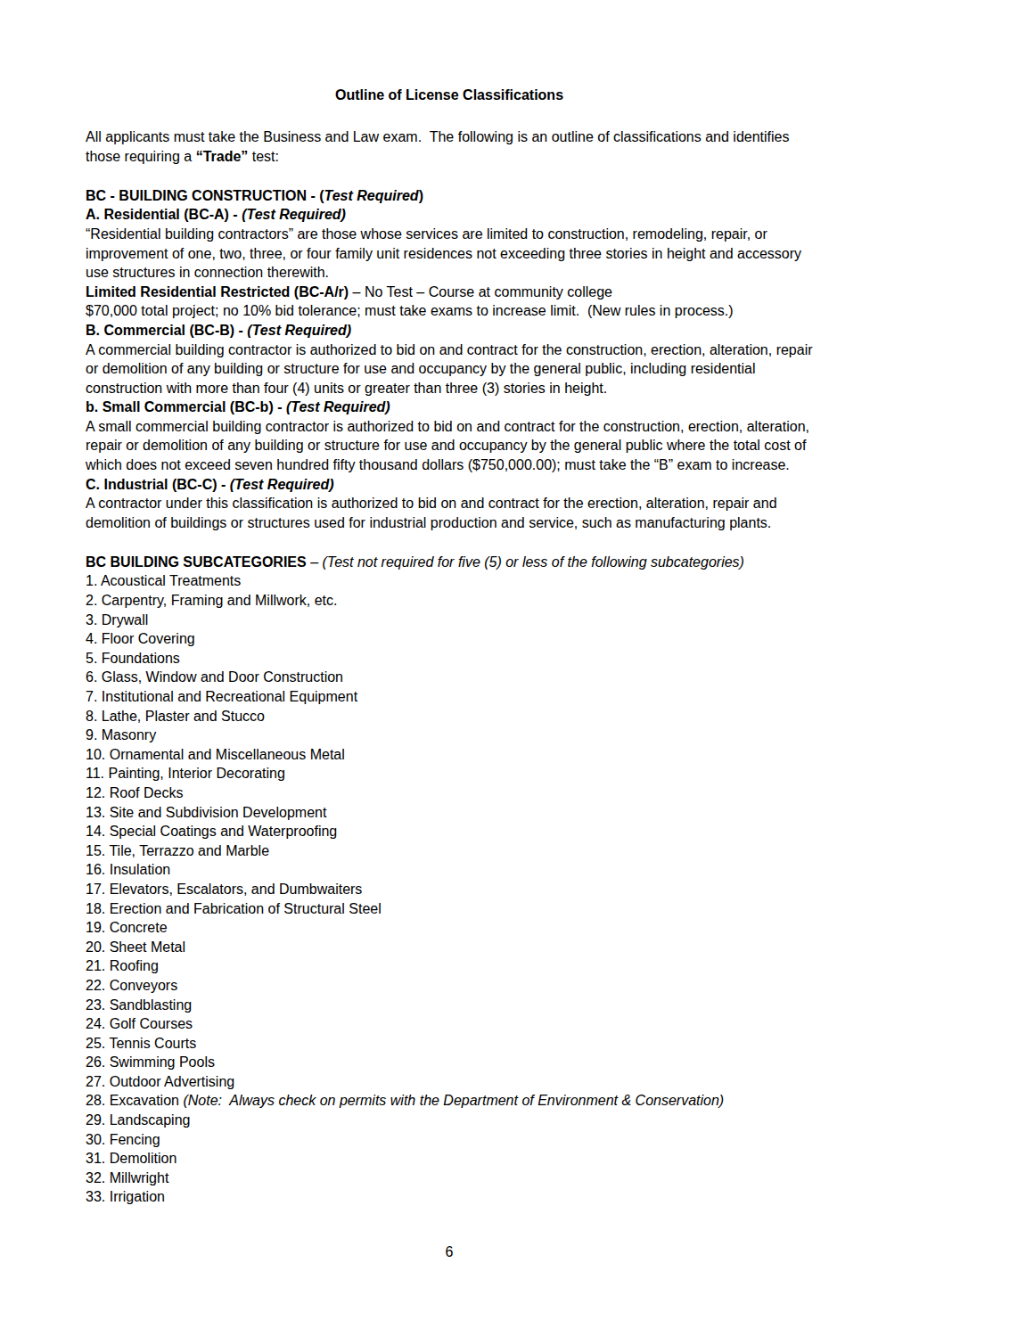Outline of License Classifications
All applicants must take the Business and Law exam. The following is an outline of classifications and identifies those requiring a “Trade” test:
BC - BUILDING CONSTRUCTION - (Test Required)
A. Residential (BC-A) - (Test Required)
“Residential building contractors” are those whose services are limited to construction, remodeling, repair, or improvement of one, two, three, or four family unit residences not exceeding three stories in height and accessory use structures in connection therewith.
Limited Residential Restricted (BC-A/r) – No Test – Course at community college
$70,000 total project; no 10% bid tolerance; must take exams to increase limit. (New rules in process.)
B. Commercial (BC-B) - (Test Required)
A commercial building contractor is authorized to bid on and contract for the construction, erection, alteration, repair or demolition of any building or structure for use and occupancy by the general public, including residential construction with more than four (4) units or greater than three (3) stories in height.
b. Small Commercial (BC-b) - (Test Required)
A small commercial building contractor is authorized to bid on and contract for the construction, erection, alteration, repair or demolition of any building or structure for use and occupancy by the general public where the total cost of which does not exceed seven hundred fifty thousand dollars ($750,000.00); must take the “B” exam to increase.
C. Industrial (BC-C) - (Test Required)
A contractor under this classification is authorized to bid on and contract for the erection, alteration, repair and demolition of buildings or structures used for industrial production and service, such as manufacturing plants.
BC BUILDING SUBCATEGORIES – (Test not required for five (5) or less of the following subcategories)
1. Acoustical Treatments
2. Carpentry, Framing and Millwork, etc.
3. Drywall
4. Floor Covering
5. Foundations
6. Glass, Window and Door Construction
7. Institutional and Recreational Equipment
8. Lathe, Plaster and Stucco
9. Masonry
10. Ornamental and Miscellaneous Metal
11. Painting, Interior Decorating
12. Roof Decks
13. Site and Subdivision Development
14. Special Coatings and Waterproofing
15. Tile, Terrazzo and Marble
16. Insulation
17. Elevators, Escalators, and Dumbwaiters
18. Erection and Fabrication of Structural Steel
19. Concrete
20. Sheet Metal
21. Roofing
22. Conveyors
23. Sandblasting
24. Golf Courses
25. Tennis Courts
26. Swimming Pools
27. Outdoor Advertising
28. Excavation (Note: Always check on permits with the Department of Environment & Conservation)
29. Landscaping
30. Fencing
31. Demolition
32. Millwright
33. Irrigation
6